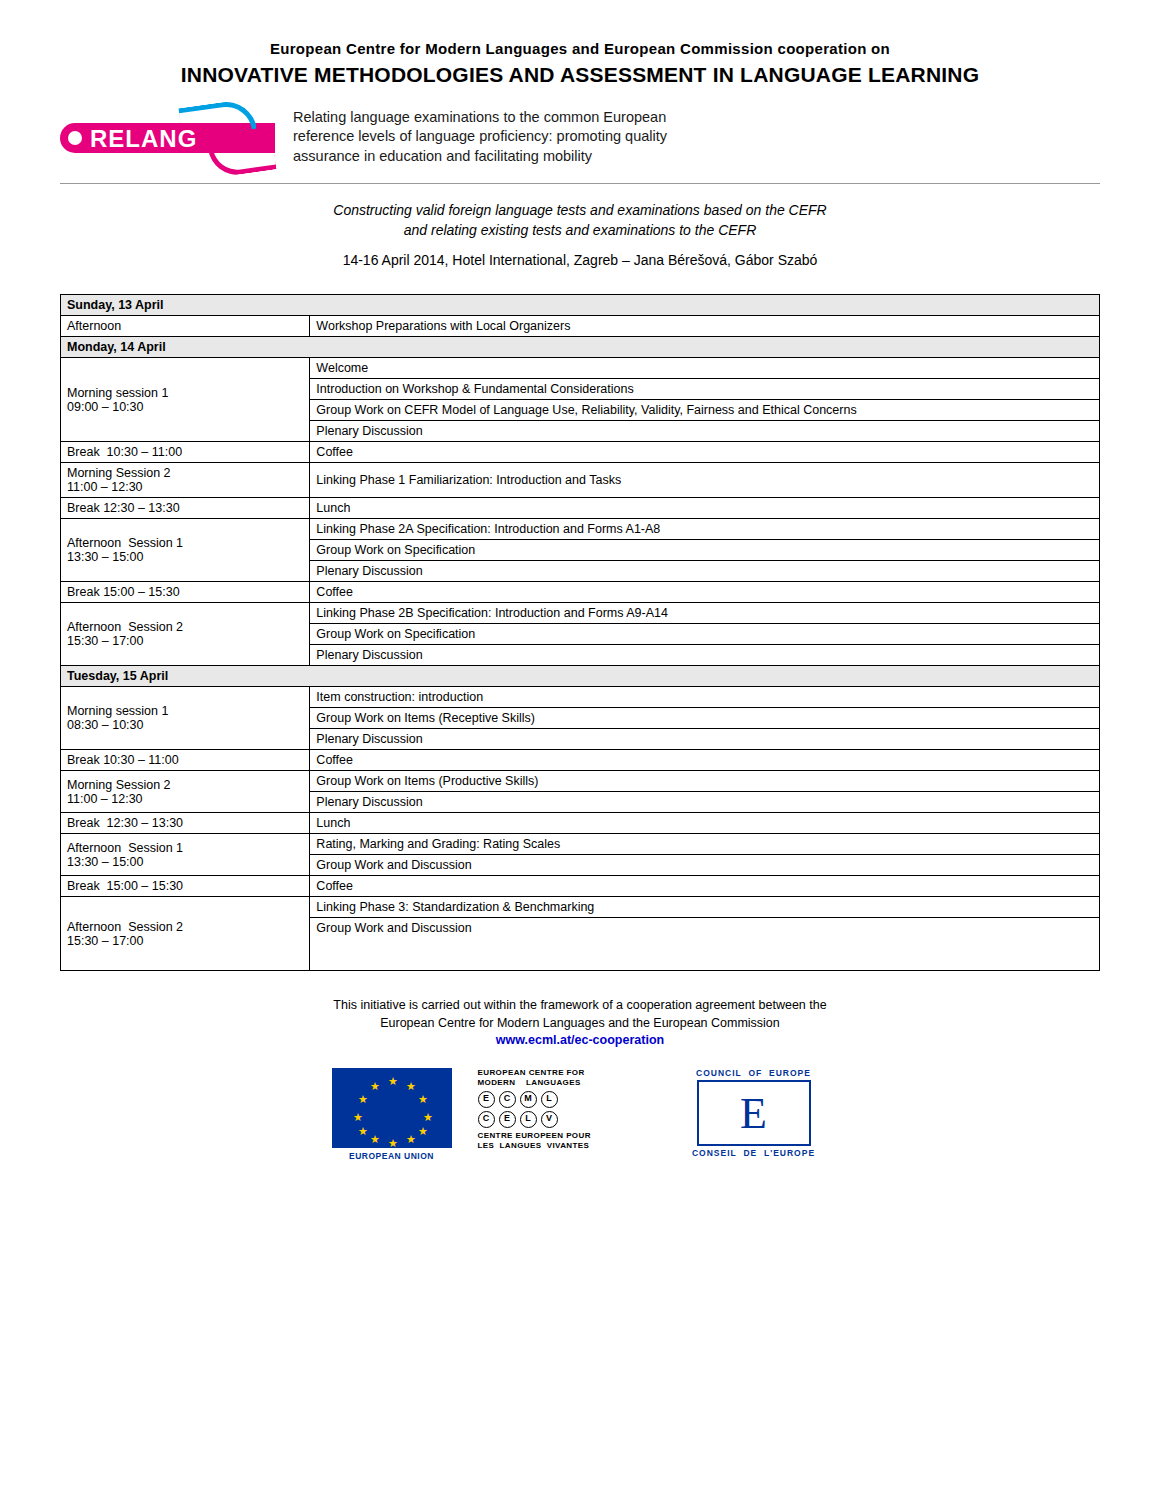European Centre for Modern Languages and European Commission cooperation on
INNOVATIVE METHODOLOGIES AND ASSESSMENT IN LANGUAGE LEARNING
RELANG
Relating language examinations to the common European
reference levels of language proficiency: promoting quality
assurance in education and facilitating mobility
Constructing valid foreign language tests and examinations based on the CEFR
and relating existing tests and examinations to the CEFR
14-16 April 2014, Hotel International, Zagreb – Jana Bérešová, Gábor Szabó
| Sunday, 13 April |
| Afternoon | Workshop Preparations with Local Organizers |
| Monday, 14 April |
| Morning session 1 09:00 – 10:30 | Welcome |
| Introduction on Workshop & Fundamental Considerations |
| Group Work on CEFR Model of Language Use, Reliability, Validity, Fairness and Ethical Concerns |
| Plenary Discussion |
| Break 10:30 – 11:00 | Coffee |
| Morning Session 2 11:00 – 12:30 | Linking Phase 1 Familiarization: Introduction and Tasks |
| Break 12:30 – 13:30 | Lunch |
| Afternoon Session 1 13:30 – 15:00 | Linking Phase 2A Specification: Introduction and Forms A1-A8 |
| Group Work on Specification |
| Plenary Discussion |
| Break 15:00 – 15:30 | Coffee |
| Afternoon Session 2 15:30 – 17:00 | Linking Phase 2B Specification: Introduction and Forms A9-A14 |
| Group Work on Specification |
| Plenary Discussion |
| Tuesday, 15 April |
| Morning session 1 08:30 – 10:30 | Item construction: introduction |
| Group Work on Items (Receptive Skills) |
| Plenary Discussion |
| Break 10:30 – 11:00 | Coffee |
| Morning Session 2 11:00 – 12:30 | Group Work on Items (Productive Skills) |
| Plenary Discussion |
| Break 12:30 – 13:30 | Lunch |
| Afternoon Session 1 13:30 – 15:00 | Rating, Marking and Grading: Rating Scales |
| Group Work and Discussion |
| Break 15:00 – 15:30 | Coffee |
| Afternoon Session 2 15:30 – 17:00 | Linking Phase 3: Standardization & Benchmarking |
| Group Work and Discussion |
This initiative is carried out within the framework of a cooperation agreement between the
European Centre for Modern Languages and the European Commission
www.ecml.at/ec-cooperation
★ ★ ★ ★ ★ ★ ★ ★ ★ ★ ★ ★
EUROPEAN UNION
EUROPEAN CENTRE FOR
MODERN LANGUAGES
ECML
CELV
CENTRE EUROPEEN POUR
LES LANGUES VIVANTES
COUNCIL OF EUROPE
E
CONSEIL DE L'EUROPE